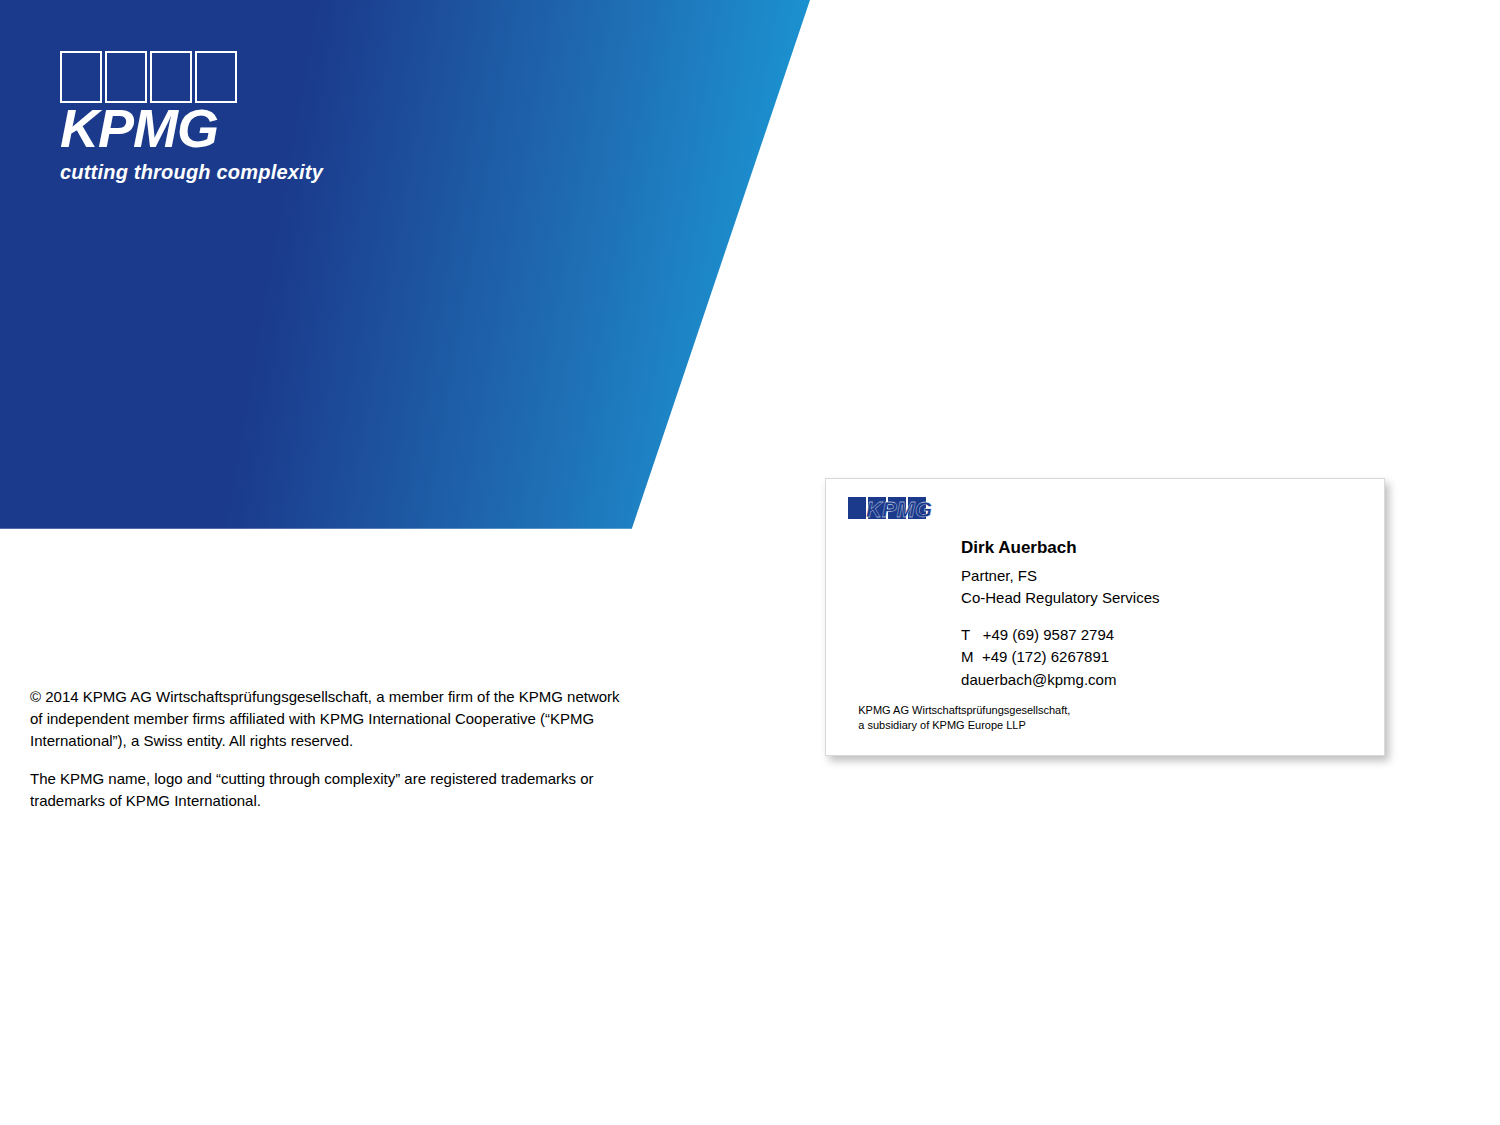KPMG
cutting through complexity
© 2014 KPMG AG Wirtschaftsprüfungsgesellschaft, a member firm of the KPMG network of independent member firms affiliated with KPMG International Cooperative (“KPMG International”), a Swiss entity. All rights reserved.
The KPMG name, logo and “cutting through complexity” are registered trademarks or trademarks of KPMG International.
KPMG
Dirk Auerbach
Partner, FS
Co-Head Regulatory Services
T +49 (69) 9587 2794
M +49 (172) 6267891
dauerbach@kpmg.com
KPMG AG Wirtschaftsprüfungsgesellschaft,
a subsidiary of KPMG Europe LLP